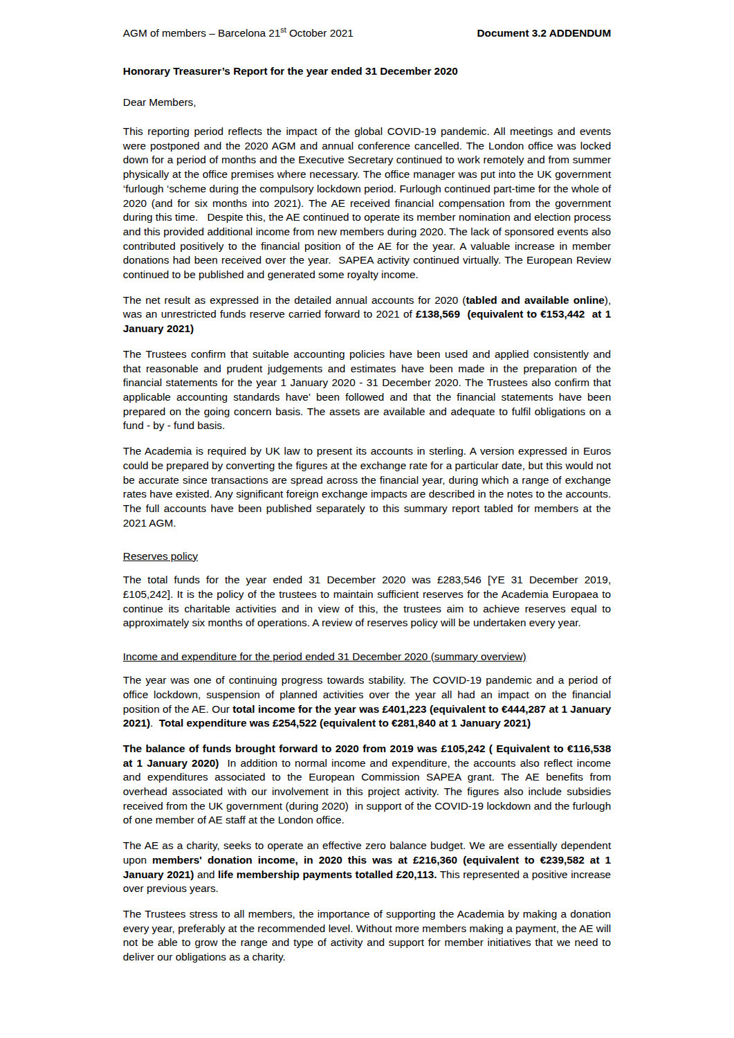AGM of members – Barcelona 21st October 2021
Document 3.2 ADDENDUM
Honorary Treasurer’s Report for the year ended 31 December 2020
Dear Members,
This reporting period reflects the impact of the global COVID-19 pandemic. All meetings and events were postponed and the 2020 AGM and annual conference cancelled. The London office was locked down for a period of months and the Executive Secretary continued to work remotely and from summer physically at the office premises where necessary. The office manager was put into the UK government ‘furlough ‘scheme during the compulsory lockdown period. Furlough continued part-time for the whole of 2020 (and for six months into 2021). The AE received financial compensation from the government during this time. Despite this, the AE continued to operate its member nomination and election process and this provided additional income from new members during 2020. The lack of sponsored events also contributed positively to the financial position of the AE for the year. A valuable increase in member donations had been received over the year. SAPEA activity continued virtually. The European Review continued to be published and generated some royalty income.
The net result as expressed in the detailed annual accounts for 2020 (tabled and available online), was an unrestricted funds reserve carried forward to 2021 of £138,569 (equivalent to €153,442 at 1 January 2021)
The Trustees confirm that suitable accounting policies have been used and applied consistently and that reasonable and prudent judgements and estimates have been made in the preparation of the financial statements for the year 1 January 2020 - 31 December 2020. The Trustees also confirm that applicable accounting standards have' been followed and that the financial statements have been prepared on the going concern basis. The assets are available and adequate to fulfil obligations on a fund - by - fund basis.
The Academia is required by UK law to present its accounts in sterling. A version expressed in Euros could be prepared by converting the figures at the exchange rate for a particular date, but this would not be accurate since transactions are spread across the financial year, during which a range of exchange rates have existed. Any significant foreign exchange impacts are described in the notes to the accounts. The full accounts have been published separately to this summary report tabled for members at the 2021 AGM.
Reserves policy
The total funds for the year ended 31 December 2020 was £283,546 [YE 31 December 2019, £105,242]. It is the policy of the trustees to maintain sufficient reserves for the Academia Europaea to continue its charitable activities and in view of this, the trustees aim to achieve reserves equal to approximately six months of operations. A review of reserves policy will be undertaken every year.
Income and expenditure for the period ended 31 December 2020 (summary overview)
The year was one of continuing progress towards stability. The COVID-19 pandemic and a period of office lockdown, suspension of planned activities over the year all had an impact on the financial position of the AE. Our total income for the year was £401,223 (equivalent to €444,287 at 1 January 2021). Total expenditure was £254,522 (equivalent to €281,840 at 1 January 2021)
The balance of funds brought forward to 2020 from 2019 was £105,242 ( Equivalent to €116,538 at 1 January 2020) In addition to normal income and expenditure, the accounts also reflect income and expenditures associated to the European Commission SAPEA grant. The AE benefits from overhead associated with our involvement in this project activity. The figures also include subsidies received from the UK government (during 2020) in support of the COVID-19 lockdown and the furlough of one member of AE staff at the London office.
The AE as a charity, seeks to operate an effective zero balance budget. We are essentially dependent upon members' donation income, in 2020 this was at £216,360 (equivalent to €239,582 at 1 January 2021) and life membership payments totalled £20,113. This represented a positive increase over previous years.
The Trustees stress to all members, the importance of supporting the Academia by making a donation every year, preferably at the recommended level. Without more members making a payment, the AE will not be able to grow the range and type of activity and support for member initiatives that we need to deliver our obligations as a charity.